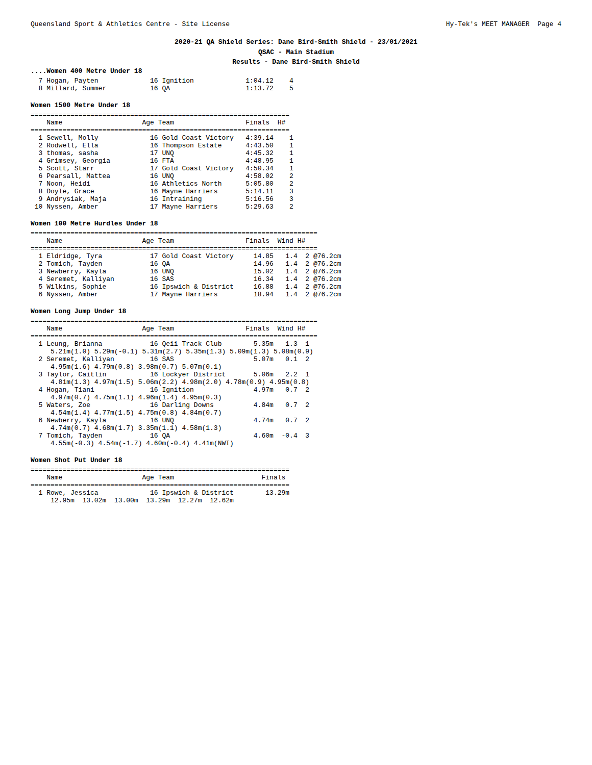Queensland Sport & Athletics Centre - Site License Hy-Tek's MEET MANAGER Page 4
2020-21 QA Shield Series: Dane Bird-Smith Shield - 23/01/2021
QSAC - Main Stadium
Results - Dane Bird-Smith Shield
....Women 400 Metre Under 18
  7 Hogan, Payten             16 Ignition             1:04.12    4
  8 Millard, Summer           16 QA                   1:13.72    5
Women 1500 Metre Under 18
=================================================================
    Name                    Age Team                  Finals  H#
=================================================================
  1 Sewell, Molly             16 Gold Coast Victory   4:39.14    1
  2 Rodwell, Ella             16 Thompson Estate      4:43.50    1
  3 thomas, sasha             17 UNQ                  4:45.32    1
  4 Grimsey, Georgia          16 FTA                  4:48.95    1
  5 Scott, Starr              17 Gold Coast Victory   4:50.34    1
  6 Pearsall, Mattea          16 UNQ                  4:58.02    2
  7 Noon, Heidi               16 Athletics North      5:05.80    2
  8 Doyle, Grace              16 Mayne Harriers       5:14.11    3
  9 Andrysiak, Maja           16 Intraining           5:16.56    3
 10 Nyssen, Amber             17 Mayne Harriers       5:29.63    2
Women 100 Metre Hurdles Under 18
========================================================================
    Name                    Age Team                  Finals  Wind H#
========================================================================
  1 Eldridge, Tyra            17 Gold Coast Victory     14.85   1.4  2 @76.2cm
  2 Tomich, Tayden            16 QA                     14.96   1.4  2 @76.2cm
  3 Newberry, Kayla           16 UNQ                    15.02   1.4  2 @76.2cm
  4 Seremet, Kalliyan         16 SAS                    16.34   1.4  2 @76.2cm
  5 Wilkins, Sophie           16 Ipswich & District     16.88   1.4  2 @76.2cm
  6 Nyssen, Amber             17 Mayne Harriers         18.94   1.4  2 @76.2cm
Women Long Jump Under 18
========================================================================
    Name                    Age Team                  Finals  Wind H#
========================================================================
  1 Leung, Brianna            16 Qeii Track Club        5.35m   1.3  1
     5.21m(1.0) 5.29m(-0.1) 5.31m(2.7) 5.35m(1.3) 5.09m(1.3) 5.08m(0.9)
  2 Seremet, Kalliyan         16 SAS                    5.07m   0.1  2
     4.95m(1.6) 4.79m(0.8) 3.98m(0.7) 5.07m(0.1)
  3 Taylor, Caitlin           16 Lockyer District       5.06m   2.2  1
     4.81m(1.3) 4.97m(1.5) 5.06m(2.2) 4.98m(2.0) 4.78m(0.9) 4.95m(0.8)
  4 Hogan, Tiani              16 Ignition               4.97m   0.7  2
     4.97m(0.7) 4.75m(1.1) 4.96m(1.4) 4.95m(0.3)
  5 Waters, Zoe               16 Darling Downs          4.84m   0.7  2
     4.54m(1.4) 4.77m(1.5) 4.75m(0.8) 4.84m(0.7)
  6 Newberry, Kayla           16 UNQ                    4.74m   0.7  2
     4.74m(0.7) 4.68m(1.7) 3.35m(1.1) 4.58m(1.3)
  7 Tomich, Tayden            16 QA                     4.60m  -0.4  3
     4.55m(-0.3) 4.54m(-1.7) 4.60m(-0.4) 4.41m(NWI)
Women Shot Put Under 18
=================================================================
    Name                    Age Team                      Finals
=================================================================
  1 Rowe, Jessica             16 Ipswich & District        13.29m
     12.95m  13.02m  13.00m  13.29m  12.27m  12.62m